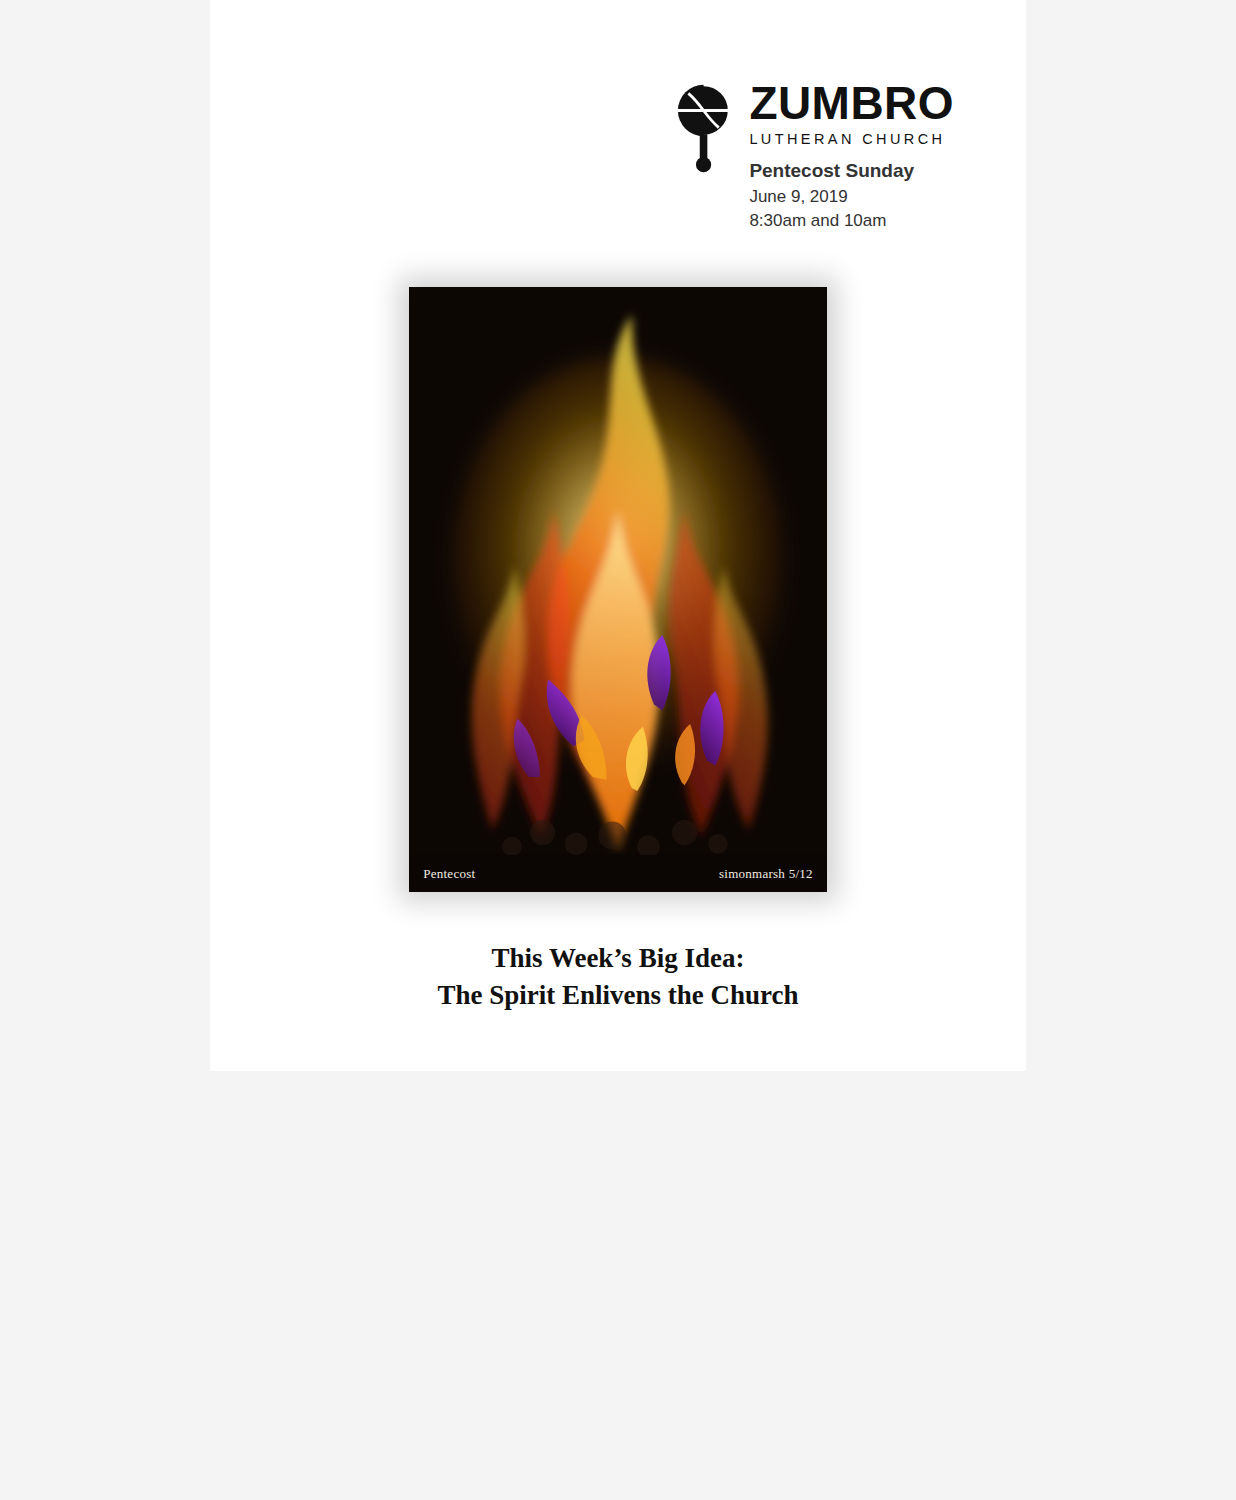ZUMBRO
LUTHERAN CHURCH
Pentecost Sunday
June 9, 2019
8:30am and 10am
Pentecost simonmarsh 5/12
This Week’s Big Idea: The Spirit Enlivens the Church